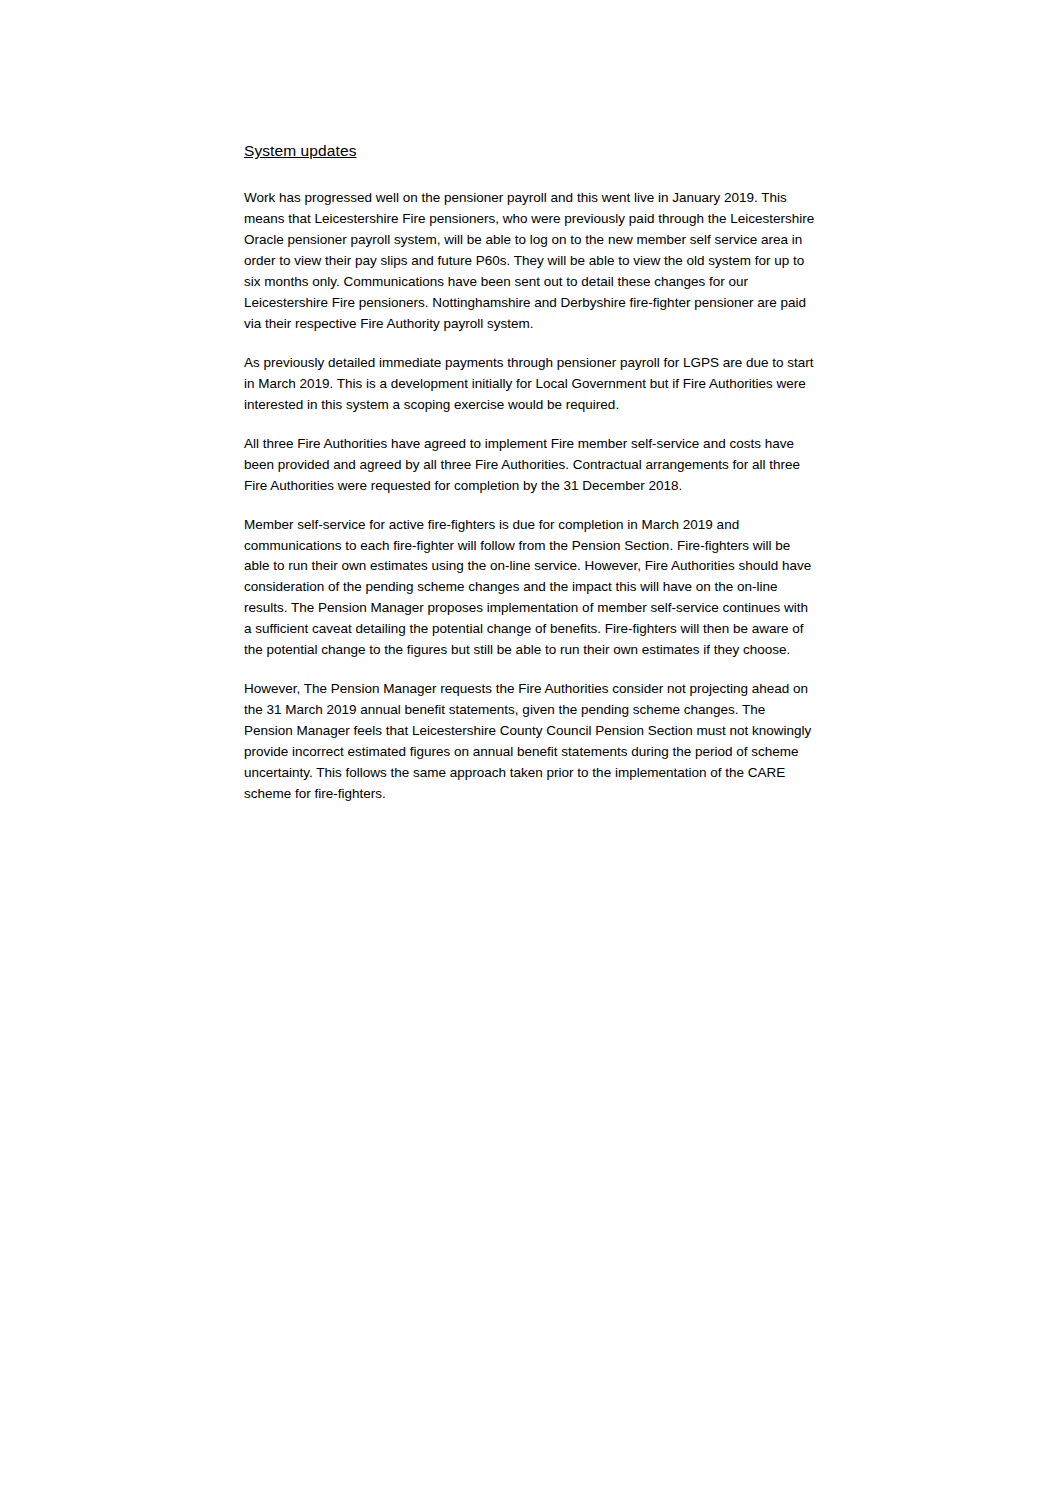System updates
Work has progressed well on the pensioner payroll and this went live in January 2019. This means that Leicestershire Fire pensioners, who were previously paid through the Leicestershire Oracle pensioner payroll system, will be able to log on to the new member self service area in order to view their pay slips and future P60s. They will be able to view the old system for up to six months only. Communications have been sent out to detail these changes for our Leicestershire Fire pensioners. Nottinghamshire and Derbyshire fire-fighter pensioner are paid via their respective Fire Authority payroll system.
As previously detailed immediate payments through pensioner payroll for LGPS are due to start in March 2019. This is a development initially for Local Government but if Fire Authorities were interested in this system a scoping exercise would be required.
All three Fire Authorities have agreed to implement Fire member self-service and costs have been provided and agreed by all three Fire Authorities. Contractual arrangements for all three Fire Authorities were requested for completion by the 31 December 2018.
Member self-service for active fire-fighters is due for completion in March 2019 and communications to each fire-fighter will follow from the Pension Section. Fire-fighters will be able to run their own estimates using the on-line service. However, Fire Authorities should have consideration of the pending scheme changes and the impact this will have on the on-line results. The Pension Manager proposes implementation of member self-service continues with a sufficient caveat detailing the potential change of benefits. Fire-fighters will then be aware of the potential change to the figures but still be able to run their own estimates if they choose.
However, The Pension Manager requests the Fire Authorities consider not projecting ahead on the 31 March 2019 annual benefit statements, given the pending scheme changes. The Pension Manager feels that Leicestershire County Council Pension Section must not knowingly provide incorrect estimated figures on annual benefit statements during the period of scheme uncertainty. This follows the same approach taken prior to the implementation of the CARE scheme for fire-fighters.